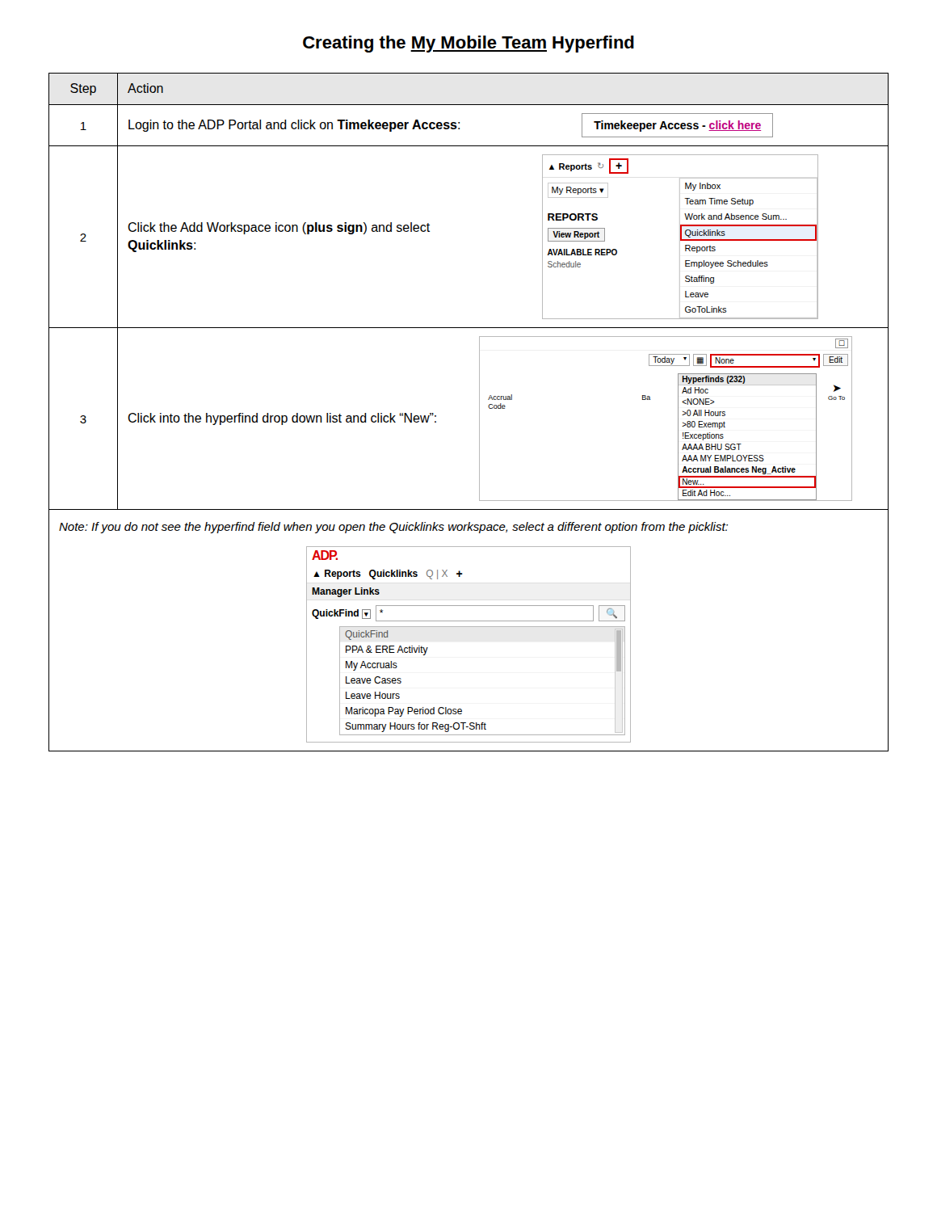Creating the My Mobile Team Hyperfind
| Step | Action |
| --- | --- |
| 1 | Login to the ADP Portal and click on Timekeeper Access : Timekeeper Access - click here |
| 2 | Click the Add Workspace icon ( plus sign ) and select Quicklinks : ▲ Reports ↻ + My Reports ▾ REPORTS View Report AVAILABLE REPO Schedule My Inbox Team Time Setup Work and Absence Sum... Quicklinks Reports Employee Schedules Staffing Leave GoToLinks |
| 3 | Click into the hyperfind drop down list and click “New”: ☐ Today ▦ None Edit Hyperfinds (232) Ad Hoc <NONE> >0 All Hours >80 Exempt !Exceptions AAAA BHU SGT AAA MY EMPLOYESS Accrual Balances Neg_Active New... Edit Ad Hoc... Accrual Code Ba ➤ Go To |
| Note: If you do not see the hyperfind field when you open the Quicklinks workspace, select a different option from the picklist: ADP. ▲ Reports Quicklinks Q / X + Manager Links QuickFind ▾ * 🔍 QuickFind PPA & ERE Activity My Accruals Leave Cases Leave Hours Maricopa Pay Period Close Summary Hours for Reg-OT-Shft |